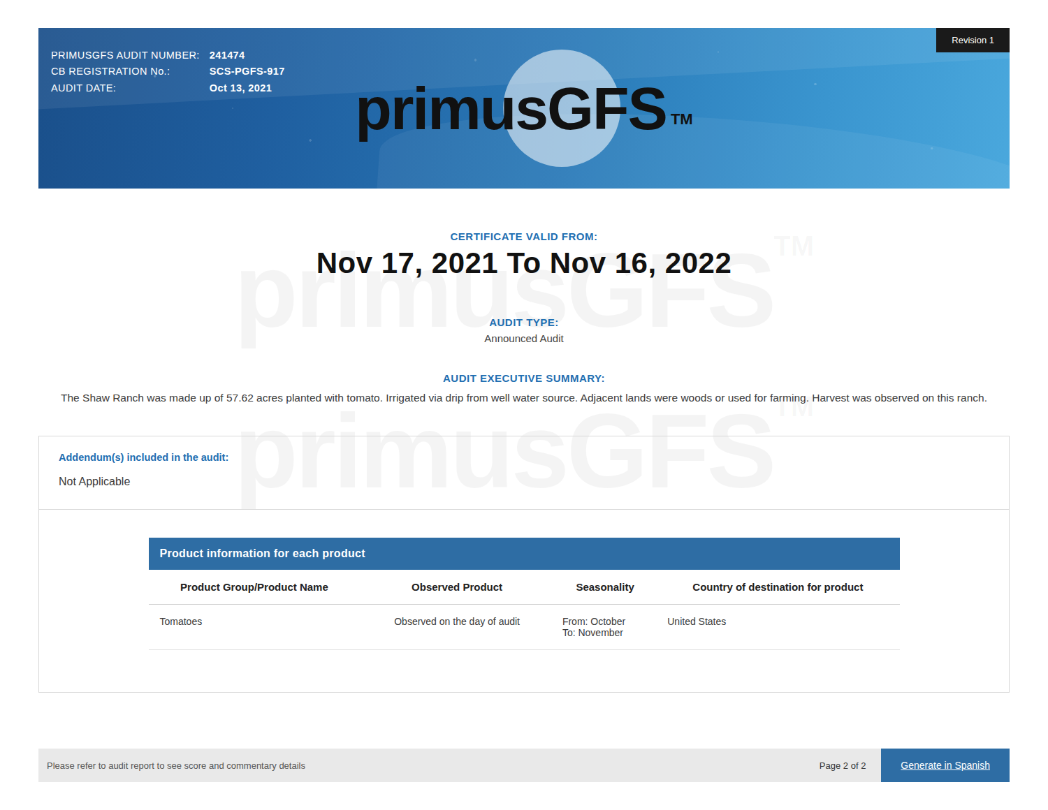primusGFS TM
primusGFS TM
Revision 1
| PRIMUSGFS AUDIT NUMBER: | 241474 |
| CB REGISTRATION No.: | SCS-PGFS-917 |
| AUDIT DATE: | Oct 13, 2021 |
primusGFS
TM
CERTIFICATE VALID FROM:
Nov 17, 2021 To Nov 16, 2022
AUDIT TYPE:
Announced Audit
AUDIT EXECUTIVE SUMMARY:
The Shaw Ranch was made up of 57.62 acres planted with tomato. Irrigated via drip from well water source. Adjacent lands were woods or used for farming. Harvest was observed on this ranch.
Addendum(s) included in the audit:
Not Applicable
Product information for each product
| Product Group/Product Name | Observed Product | Seasonality | Country of destination for product |
| --- | --- | --- | --- |
| Tomatoes | Observed on the day of audit | From: October To: November | United States |
Please refer to audit report to see score and commentary details
Page 2 of 2
Generate in Spanish